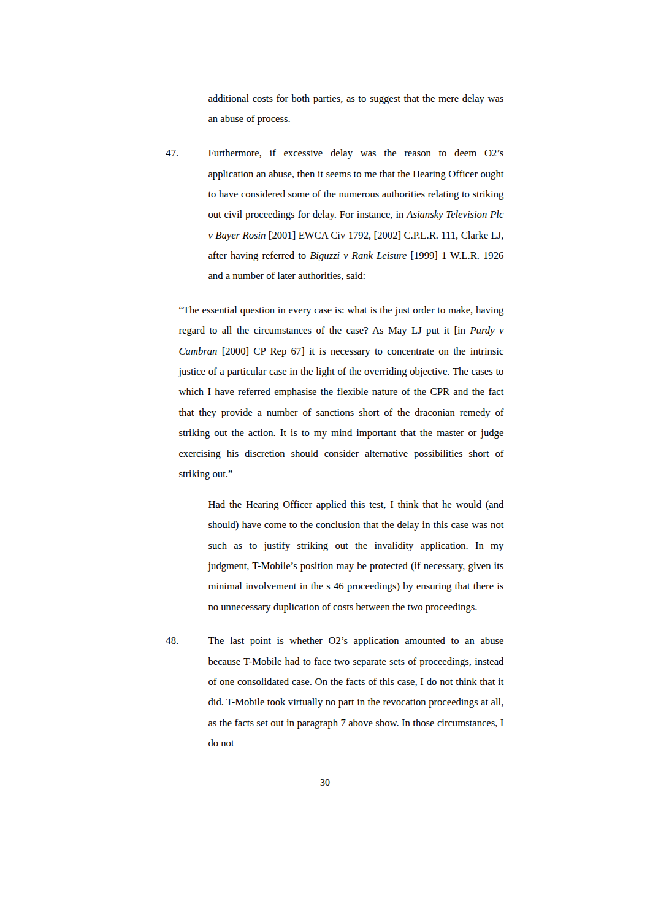additional costs for both parties, as to suggest that the mere delay was an abuse of process.
47.
Furthermore, if excessive delay was the reason to deem O2’s application an abuse, then it seems to me that the Hearing Officer ought to have considered some of the numerous authorities relating to striking out civil proceedings for delay. For instance, in Asiansky Television Plc v Bayer Rosin [2001] EWCA Civ 1792, [2002] C.P.L.R. 111, Clarke LJ, after having referred to Biguzzi v Rank Leisure [1999] 1 W.L.R. 1926 and a number of later authorities, said:
“The essential question in every case is: what is the just order to make, having regard to all the circumstances of the case? As May LJ put it [in Purdy v Cambran [2000] CP Rep 67] it is necessary to concentrate on the intrinsic justice of a particular case in the light of the overriding objective. The cases to which I have referred emphasise the flexible nature of the CPR and the fact that they provide a number of sanctions short of the draconian remedy of striking out the action. It is to my mind important that the master or judge exercising his discretion should consider alternative possibilities short of striking out.”
Had the Hearing Officer applied this test, I think that he would (and should) have come to the conclusion that the delay in this case was not such as to justify striking out the invalidity application. In my judgment, T-Mobile’s position may be protected (if necessary, given its minimal involvement in the s 46 proceedings) by ensuring that there is no unnecessary duplication of costs between the two proceedings.
48.
The last point is whether O2’s application amounted to an abuse because T-Mobile had to face two separate sets of proceedings, instead of one consolidated case. On the facts of this case, I do not think that it did. T-Mobile took virtually no part in the revocation proceedings at all, as the facts set out in paragraph 7 above show. In those circumstances, I do not
30